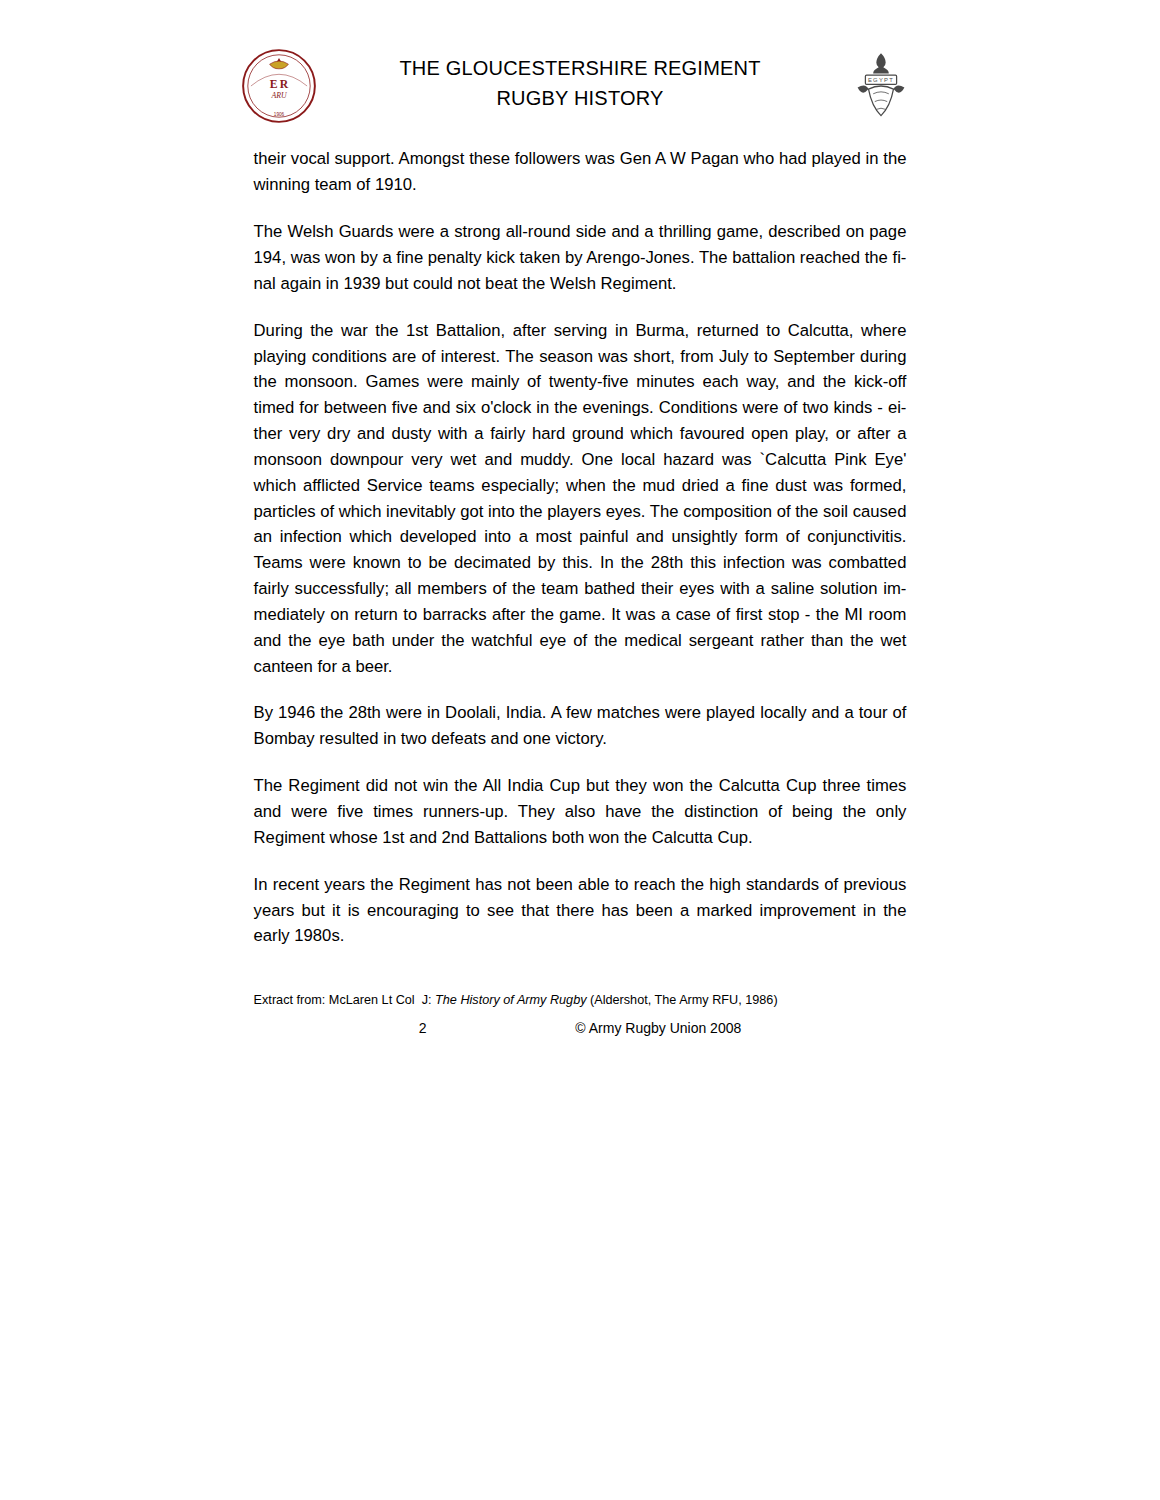E R ARU 1906
THE GLOUCESTERSHIRE REGIMENT
RUGBY HISTORY
EGYPT
their vocal support. Amongst these followers was Gen A W Pagan who had played in the winning team of 1910.
The Welsh Guards were a strong all-round side and a thrilling game, described on page 194, was won by a fine penalty kick taken by Arengo-Jones. The battalion reached the final again in 1939 but could not beat the Welsh Regiment.
During the war the 1st Battalion, after serving in Burma, returned to Calcutta, where playing conditions are of interest. The season was short, from July to September during the monsoon. Games were mainly of twenty-five minutes each way, and the kick-off timed for between five and six o'clock in the evenings. Conditions were of two kinds - either very dry and dusty with a fairly hard ground which favoured open play, or after a monsoon downpour very wet and muddy. One local hazard was `Calcutta Pink Eye' which afflicted Service teams especially; when the mud dried a fine dust was formed, particles of which inevitably got into the players eyes. The composition of the soil caused an infection which developed into a most painful and unsightly form of conjunctivitis. Teams were known to be decimated by this. In the 28th this infection was combatted fairly successfully; all members of the team bathed their eyes with a saline solution immediately on return to barracks after the game. It was a case of first stop - the MI room and the eye bath under the watchful eye of the medical sergeant rather than the wet canteen for a beer.
By 1946 the 28th were in Doolali, India. A few matches were played locally and a tour of Bombay resulted in two defeats and one victory.
The Regiment did not win the All India Cup but they won the Calcutta Cup three times and were five times runners-up. They also have the distinction of being the only Regiment whose 1st and 2nd Battalions both won the Calcutta Cup.
In recent years the Regiment has not been able to reach the high standards of previous years but it is encouraging to see that there has been a marked improvement in the early 1980s.
Extract from: McLaren Lt Col J: The History of Army Rugby (Aldershot, The Army RFU, 1986)
2 © Army Rugby Union 2008